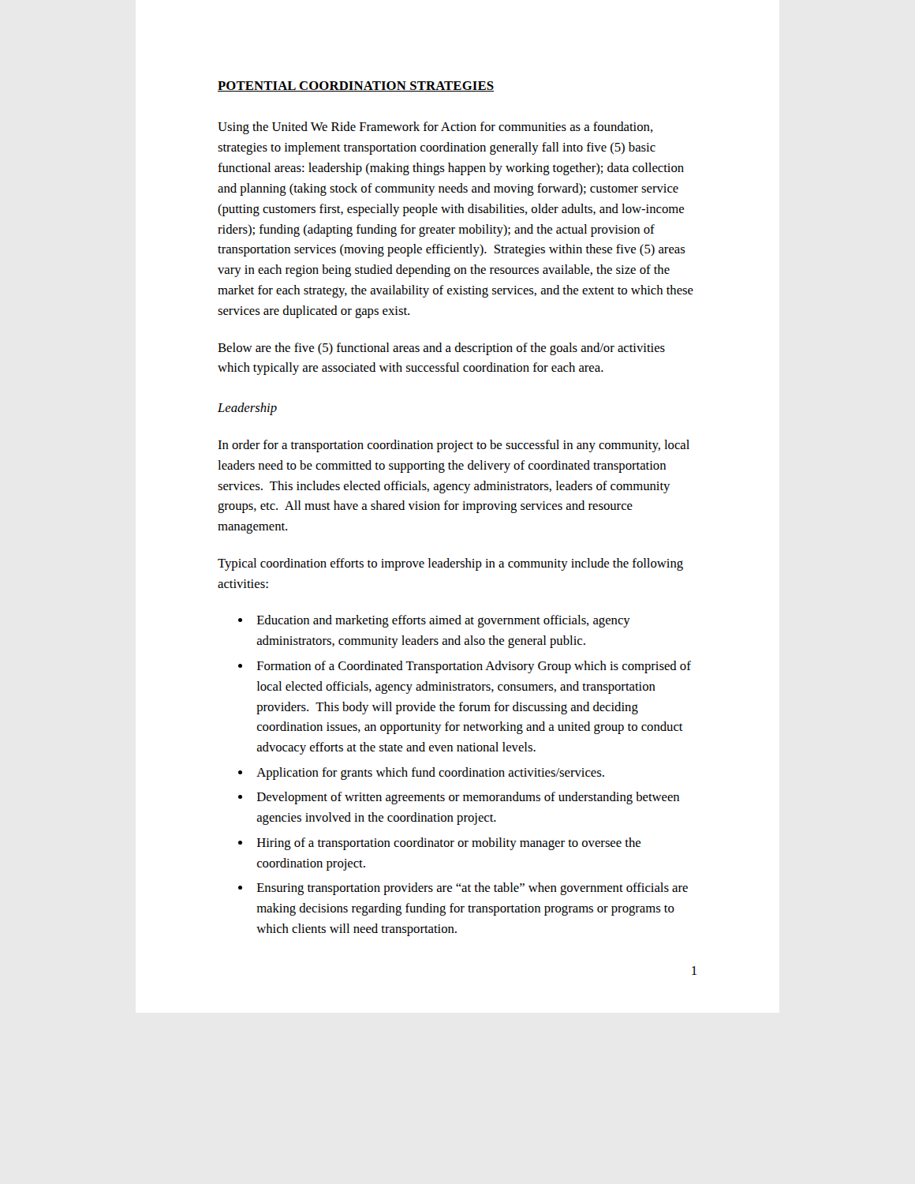POTENTIAL COORDINATION STRATEGIES
Using the United We Ride Framework for Action for communities as a foundation, strategies to implement transportation coordination generally fall into five (5) basic functional areas: leadership (making things happen by working together); data collection and planning (taking stock of community needs and moving forward); customer service (putting customers first, especially people with disabilities, older adults, and low-income riders); funding (adapting funding for greater mobility); and the actual provision of transportation services (moving people efficiently). Strategies within these five (5) areas vary in each region being studied depending on the resources available, the size of the market for each strategy, the availability of existing services, and the extent to which these services are duplicated or gaps exist.
Below are the five (5) functional areas and a description of the goals and/or activities which typically are associated with successful coordination for each area.
Leadership
In order for a transportation coordination project to be successful in any community, local leaders need to be committed to supporting the delivery of coordinated transportation services. This includes elected officials, agency administrators, leaders of community groups, etc. All must have a shared vision for improving services and resource management.
Typical coordination efforts to improve leadership in a community include the following activities:
Education and marketing efforts aimed at government officials, agency administrators, community leaders and also the general public.
Formation of a Coordinated Transportation Advisory Group which is comprised of local elected officials, agency administrators, consumers, and transportation providers. This body will provide the forum for discussing and deciding coordination issues, an opportunity for networking and a united group to conduct advocacy efforts at the state and even national levels.
Application for grants which fund coordination activities/services.
Development of written agreements or memorandums of understanding between agencies involved in the coordination project.
Hiring of a transportation coordinator or mobility manager to oversee the coordination project.
Ensuring transportation providers are “at the table” when government officials are making decisions regarding funding for transportation programs or programs to which clients will need transportation.
1